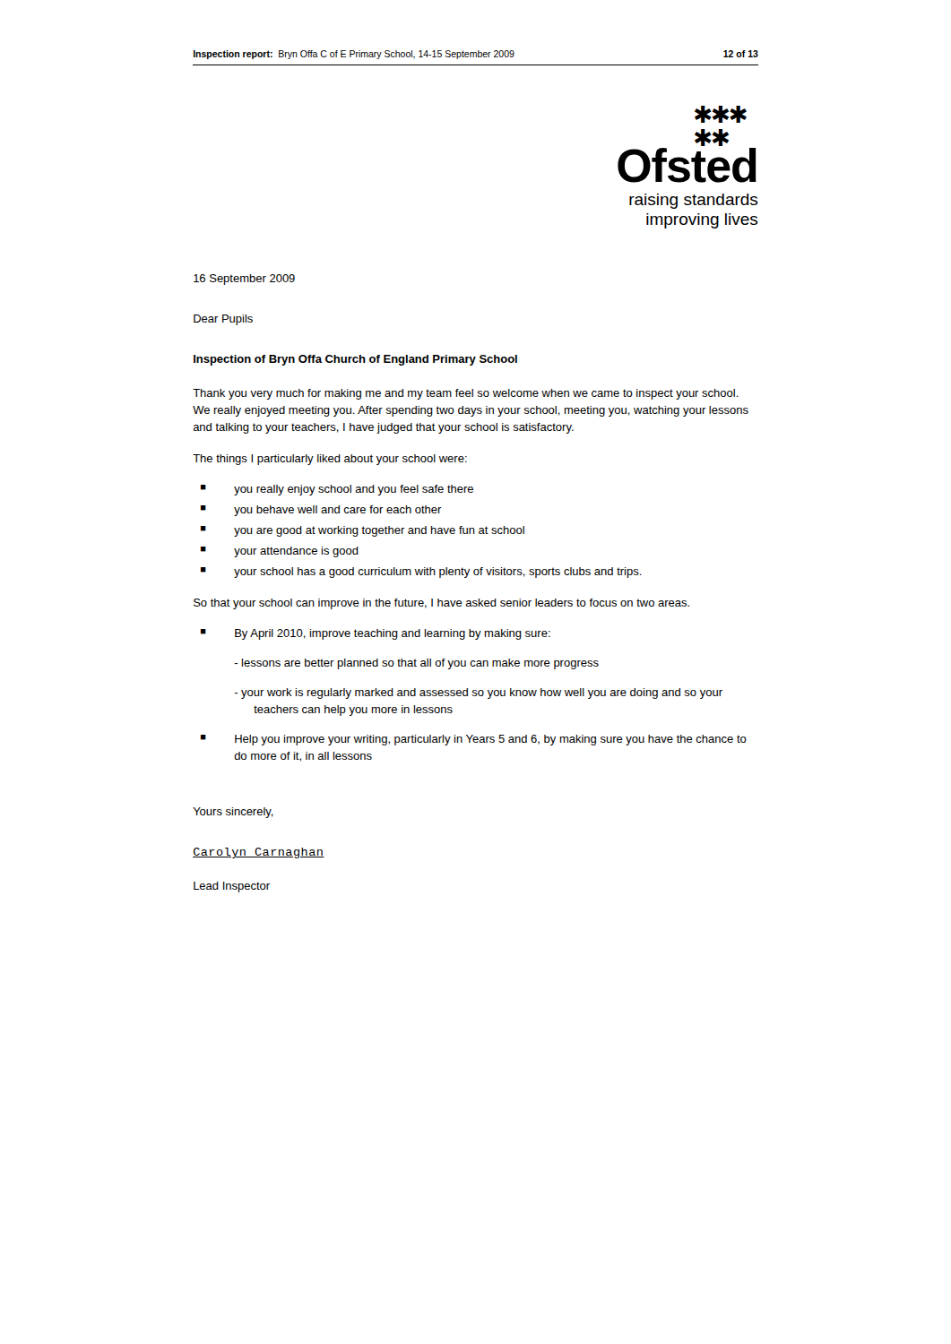Inspection report: Bryn Offa C of E Primary School, 14-15 September 2009
12 of 13
✱✱✱
✱✱
Ofsted
raising standards
improving lives
16 September 2009
Dear Pupils
Inspection of Bryn Offa Church of England Primary School
Thank you very much for making me and my team feel so welcome when we came to inspect your school. We really enjoyed meeting you. After spending two days in your school, meeting you, watching your lessons and talking to your teachers, I have judged that your school is satisfactory.
The things I particularly liked about your school were:
you really enjoy school and you feel safe there
you behave well and care for each other
you are good at working together and have fun at school
your attendance is good
your school has a good curriculum with plenty of visitors, sports clubs and trips.
So that your school can improve in the future, I have asked senior leaders to focus on two areas.
By April 2010, improve teaching and learning by making sure:
- lessons are better planned so that all of you can make more progress
- your work is regularly marked and assessed so you know how well you are doing and so your teachers can help you more in lessons
Help you improve your writing, particularly in Years 5 and 6, by making sure you have the chance to do more of it, in all lessons
Yours sincerely,
Carolyn Carnaghan
Lead Inspector